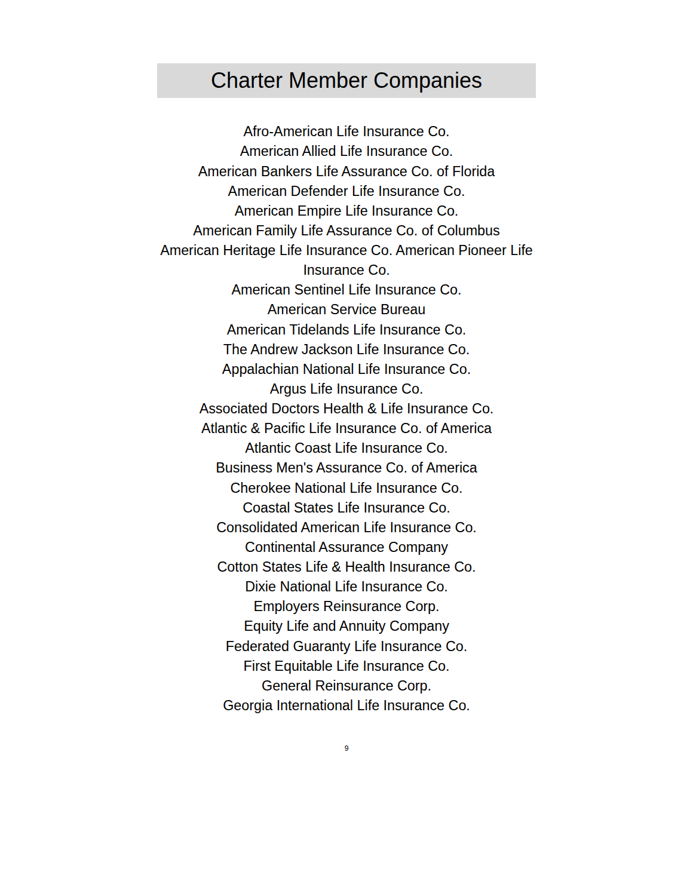Charter Member Companies
Afro-American Life Insurance Co.
American Allied Life Insurance Co.
American Bankers Life Assurance Co. of Florida
American Defender Life Insurance Co.
American Empire Life Insurance Co.
American Family Life Assurance Co. of Columbus
American Heritage Life Insurance Co. American Pioneer Life Insurance Co.
American Sentinel Life Insurance Co.
American Service Bureau
American Tidelands Life Insurance Co.
The Andrew Jackson Life Insurance Co.
Appalachian National Life Insurance Co.
Argus Life Insurance Co.
Associated Doctors Health & Life Insurance Co.
Atlantic & Pacific Life Insurance Co. of America
Atlantic Coast Life Insurance Co.
Business Men's Assurance Co. of America
Cherokee National Life Insurance Co.
Coastal States Life Insurance Co.
Consolidated American Life Insurance Co.
Continental Assurance Company
Cotton States Life & Health Insurance Co.
Dixie National Life Insurance Co.
Employers Reinsurance Corp.
Equity Life and Annuity Company
Federated Guaranty Life Insurance Co.
First Equitable Life Insurance Co.
General Reinsurance Corp.
Georgia International Life Insurance Co.
9